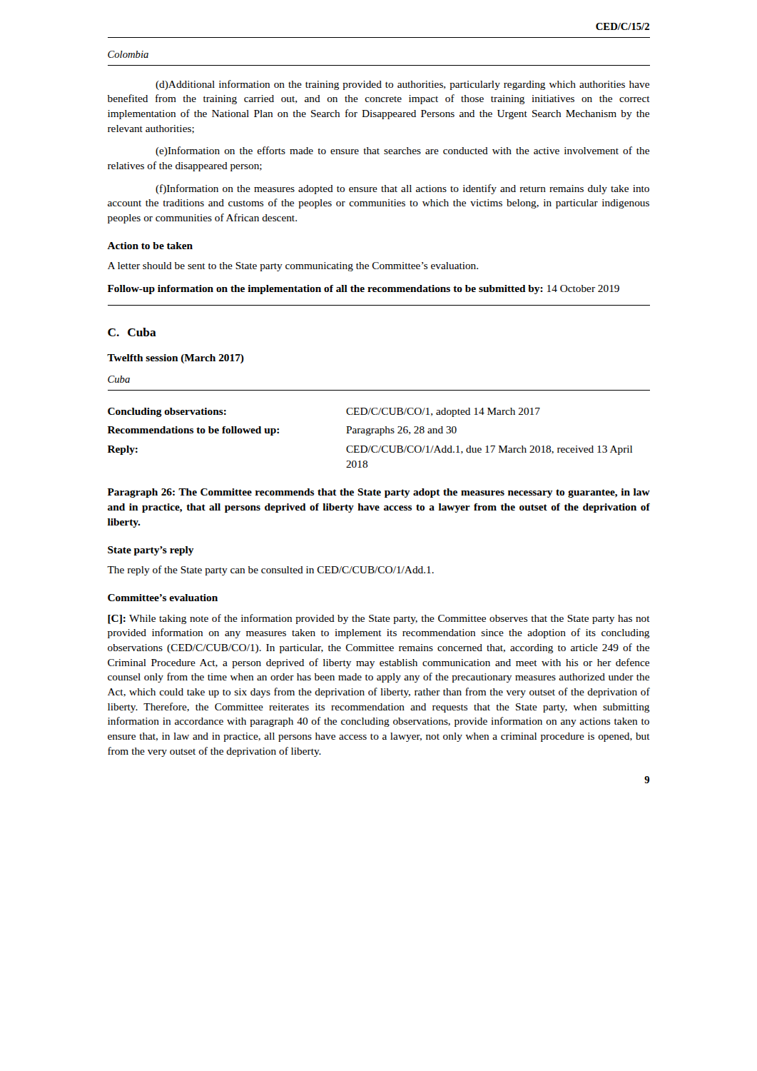CED/C/15/2
Colombia
(d) Additional information on the training provided to authorities, particularly regarding which authorities have benefited from the training carried out, and on the concrete impact of those training initiatives on the correct implementation of the National Plan on the Search for Disappeared Persons and the Urgent Search Mechanism by the relevant authorities;
(e) Information on the efforts made to ensure that searches are conducted with the active involvement of the relatives of the disappeared person;
(f) Information on the measures adopted to ensure that all actions to identify and return remains duly take into account the traditions and customs of the peoples or communities to which the victims belong, in particular indigenous peoples or communities of African descent.
Action to be taken
A letter should be sent to the State party communicating the Committee’s evaluation.
Follow-up information on the implementation of all the recommendations to be submitted by: 14 October 2019
C. Cuba
Twelfth session (March 2017)
Cuba
| Concluding observations: | CED/C/CUB/CO/1, adopted 14 March 2017 |
| Recommendations to be followed up: | Paragraphs 26, 28 and 30 |
| Reply: | CED/C/CUB/CO/1/Add.1, due 17 March 2018, received 13 April 2018 |
Paragraph 26: The Committee recommends that the State party adopt the measures necessary to guarantee, in law and in practice, that all persons deprived of liberty have access to a lawyer from the outset of the deprivation of liberty.
State party’s reply
The reply of the State party can be consulted in CED/C/CUB/CO/1/Add.1.
Committee’s evaluation
[C]: While taking note of the information provided by the State party, the Committee observes that the State party has not provided information on any measures taken to implement its recommendation since the adoption of its concluding observations (CED/C/CUB/CO/1). In particular, the Committee remains concerned that, according to article 249 of the Criminal Procedure Act, a person deprived of liberty may establish communication and meet with his or her defence counsel only from the time when an order has been made to apply any of the precautionary measures authorized under the Act, which could take up to six days from the deprivation of liberty, rather than from the very outset of the deprivation of liberty. Therefore, the Committee reiterates its recommendation and requests that the State party, when submitting information in accordance with paragraph 40 of the concluding observations, provide information on any actions taken to ensure that, in law and in practice, all persons have access to a lawyer, not only when a criminal procedure is opened, but from the very outset of the deprivation of liberty.
9